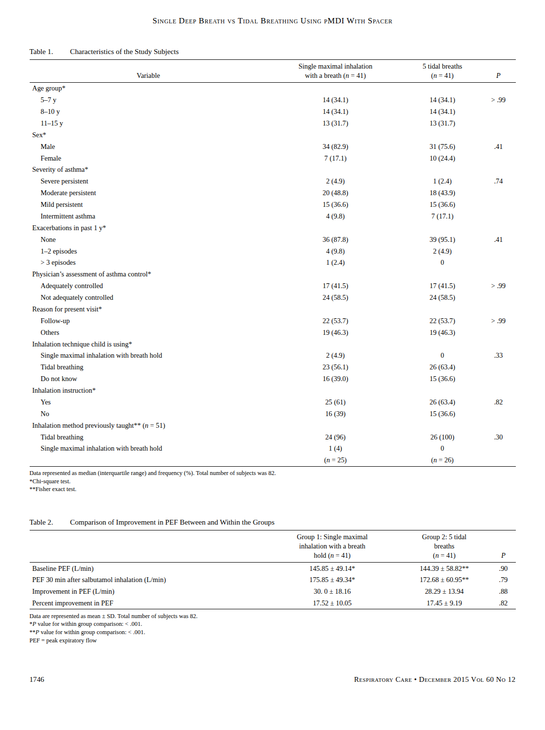Single Deep Breath vs Tidal Breathing Using pMDI With Spacer
Table 1. Characteristics of the Study Subjects
| Variable | Single maximal inhalation with a breath ( n = 41) | 5 tidal breaths ( n = 41) | P |
| --- | --- | --- | --- |
| Age group* | | | |
| 5–7 y | 14 (34.1) | 14 (34.1) | > .99 |
| 8–10 y | 14 (34.1) | 14 (34.1) | |
| 11–15 y | 13 (31.7) | 13 (31.7) | |
| Sex* | | | |
| Male | 34 (82.9) | 31 (75.6) | .41 |
| Female | 7 (17.1) | 10 (24.4) | |
| Severity of asthma* | | | |
| Severe persistent | 2 (4.9) | 1 (2.4) | .74 |
| Moderate persistent | 20 (48.8) | 18 (43.9) | |
| Mild persistent | 15 (36.6) | 15 (36.6) | |
| Intermittent asthma | 4 (9.8) | 7 (17.1) | |
| Exacerbations in past 1 y* | | | |
| None | 36 (87.8) | 39 (95.1) | .41 |
| 1–2 episodes | 4 (9.8) | 2 (4.9) | |
| > 3 episodes | 1 (2.4) | 0 | |
| Physician’s assessment of asthma control* | | | |
| Adequately controlled | 17 (41.5) | 17 (41.5) | > .99 |
| Not adequately controlled | 24 (58.5) | 24 (58.5) | |
| Reason for present visit* | | | |
| Follow-up | 22 (53.7) | 22 (53.7) | > .99 |
| Others | 19 (46.3) | 19 (46.3) | |
| Inhalation technique child is using* | | | |
| Single maximal inhalation with breath hold | 2 (4.9) | 0 | .33 |
| Tidal breathing | 23 (56.1) | 26 (63.4) | |
| Do not know | 16 (39.0) | 15 (36.6) | |
| Inhalation instruction* | | | |
| Yes | 25 (61) | 26 (63.4) | .82 |
| No | 16 (39) | 15 (36.6) | |
| Inhalation method previously taught** ( n = 51) | | | |
| Tidal breathing | 24 (96) | 26 (100) | .30 |
| Single maximal inhalation with breath hold | 1 (4) | 0 | |
| | ( n = 25) | ( n = 26) | |
Data represented as median (interquartile range) and frequency (%). Total number of subjects was 82.
*Chi-square test.
**Fisher exact test.
Table 2. Comparison of Improvement in PEF Between and Within the Groups
| | Group 1: Single maximal inhalation with a breath hold ( n = 41) | Group 2: 5 tidal breaths ( n = 41) | P |
| --- | --- | --- | --- |
| Baseline PEF (L/min) | 145.85 ± 49.14* | 144.39 ± 58.82** | .90 |
| PEF 30 min after salbutamol inhalation (L/min) | 175.85 ± 49.34* | 172.68 ± 60.95** | .79 |
| Improvement in PEF (L/min) | 30. 0 ± 18.16 | 28.29 ± 13.94 | .88 |
| Percent improvement in PEF | 17.52 ± 10.05 | 17.45 ± 9.19 | .82 |
Data are represented as mean ± SD. Total number of subjects was 82.
*P value for within group comparison: < .001.
**P value for within group comparison: < .001.
PEF = peak expiratory flow
1746
Respiratory Care • December 2015 Vol 60 No 12